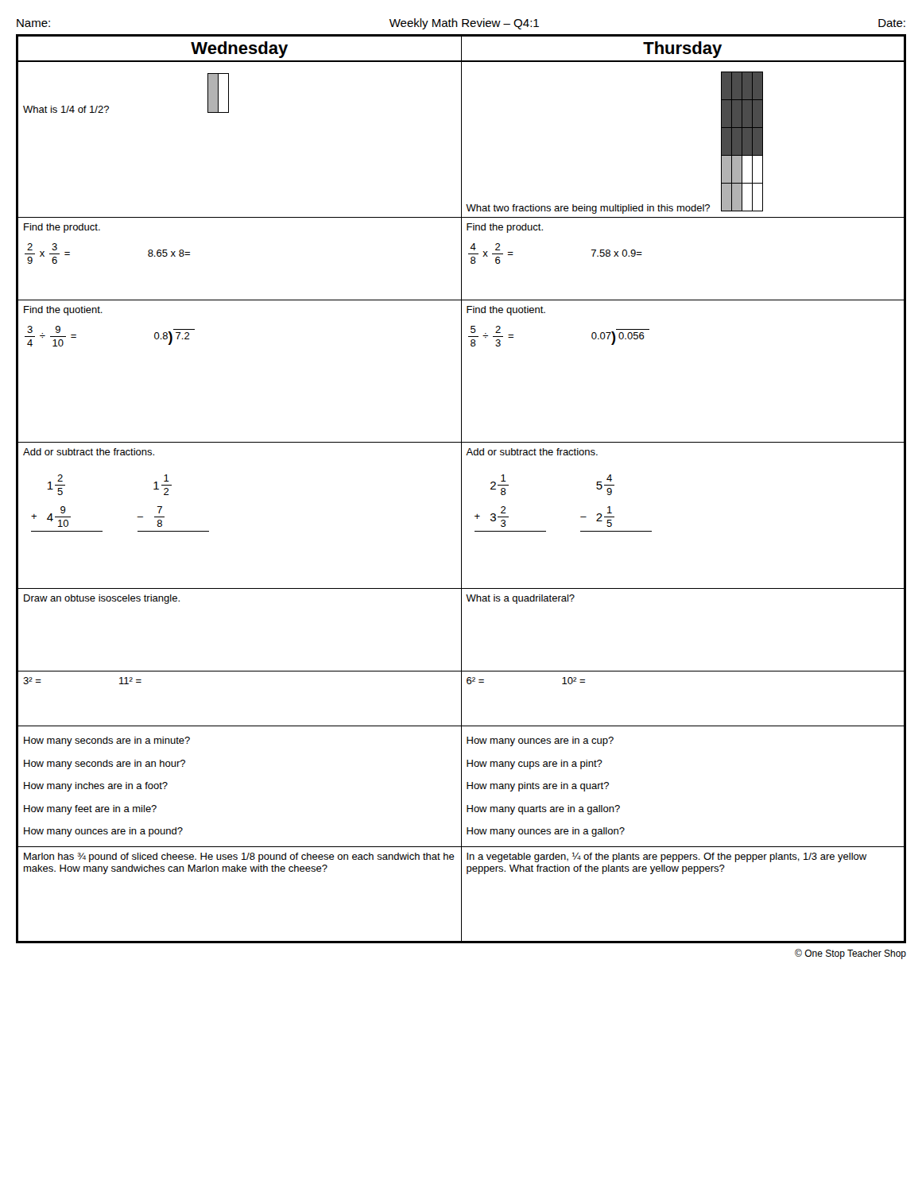Name:
Weekly Math Review – Q4:1
Date:
| Wednesday | Thursday |
| --- | --- |
| What is 1/4 of 1/2? | What two fractions are being multiplied in this model? |
| Find the product. 2 9 x 3 6 = 8.65 x 8= | Find the product. 4 8 x 2 6 = 7.58 x 0.9= |
| Find the quotient. 3 4 ÷ 9 10 = 0.8 ) 7.2 | Find the quotient. 5 8 ÷ 2 3 = 0.07 ) 0.056 |
| Add or subtract the fractions. 1 2 5 + 4 9 10 1 1 2 – 7 8 | Add or subtract the fractions. 2 1 8 + 3 2 3 5 4 9 – 2 1 5 |
| Draw an obtuse isosceles triangle. | What is a quadrilateral? |
| 3² = 11² = | 6² = 10² = |
| How many seconds are in a minute? How many seconds are in an hour? How many inches are in a foot? How many feet are in a mile? How many ounces are in a pound? | How many ounces are in a cup? How many cups are in a pint? How many pints are in a quart? How many quarts are in a gallon? How many ounces are in a gallon? |
| Marlon has ¾ pound of sliced cheese. He uses 1/8 pound of cheese on each sandwich that he makes. How many sandwiches can Marlon make with the cheese? | In a vegetable garden, ¼ of the plants are peppers. Of the pepper plants, 1/3 are yellow peppers. What fraction of the plants are yellow peppers? |
© One Stop Teacher Shop